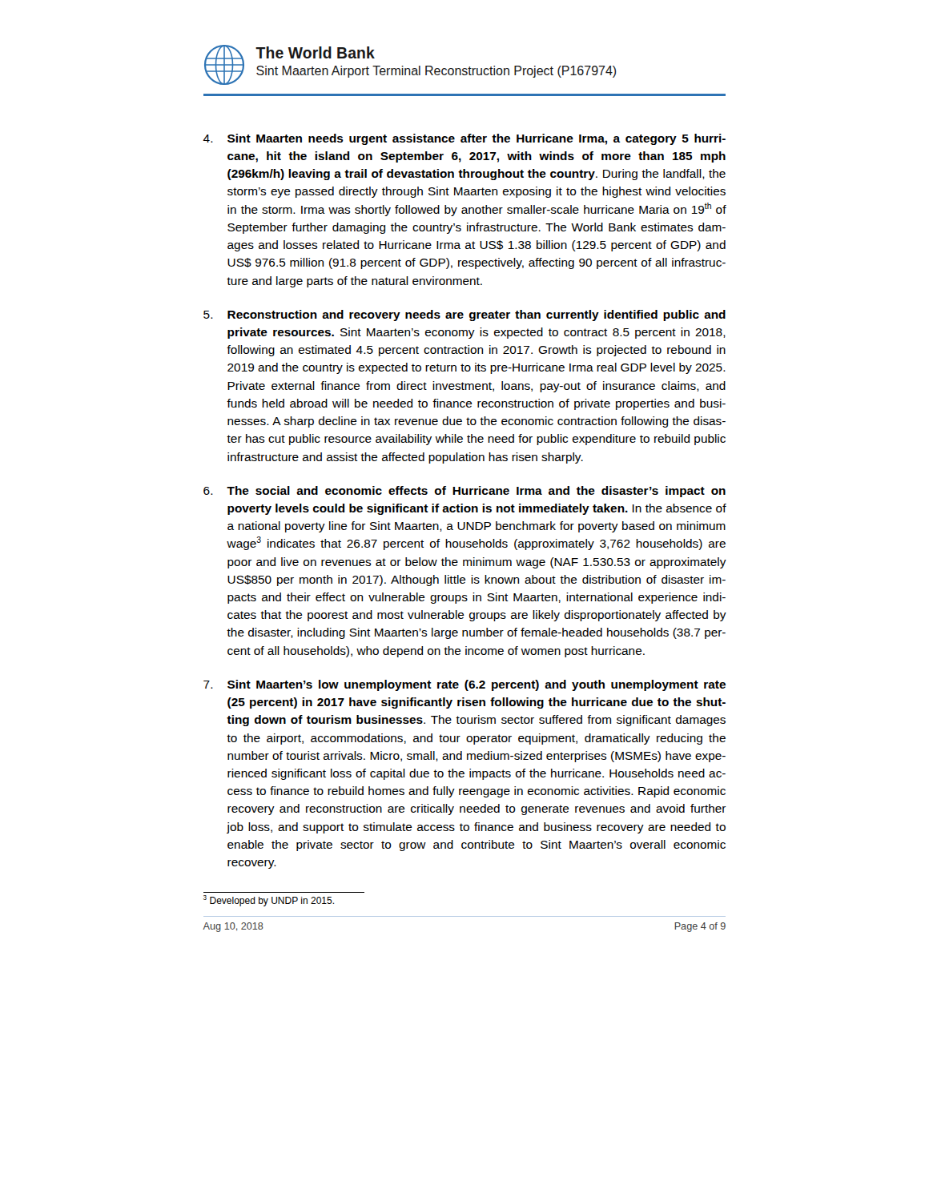The World Bank
Sint Maarten Airport Terminal Reconstruction Project (P167974)
Sint Maarten needs urgent assistance after the Hurricane Irma, a category 5 hurricane, hit the island on September 6, 2017, with winds of more than 185 mph (296km/h) leaving a trail of devastation throughout the country. During the landfall, the storm’s eye passed directly through Sint Maarten exposing it to the highest wind velocities in the storm. Irma was shortly followed by another smaller-scale hurricane Maria on 19th of September further damaging the country’s infrastructure. The World Bank estimates damages and losses related to Hurricane Irma at US$ 1.38 billion (129.5 percent of GDP) and US$ 976.5 million (91.8 percent of GDP), respectively, affecting 90 percent of all infrastructure and large parts of the natural environment.
Reconstruction and recovery needs are greater than currently identified public and private resources. Sint Maarten’s economy is expected to contract 8.5 percent in 2018, following an estimated 4.5 percent contraction in 2017. Growth is projected to rebound in 2019 and the country is expected to return to its pre-Hurricane Irma real GDP level by 2025. Private external finance from direct investment, loans, pay-out of insurance claims, and funds held abroad will be needed to finance reconstruction of private properties and businesses. A sharp decline in tax revenue due to the economic contraction following the disaster has cut public resource availability while the need for public expenditure to rebuild public infrastructure and assist the affected population has risen sharply.
The social and economic effects of Hurricane Irma and the disaster’s impact on poverty levels could be significant if action is not immediately taken. In the absence of a national poverty line for Sint Maarten, a UNDP benchmark for poverty based on minimum wage3 indicates that 26.87 percent of households (approximately 3,762 households) are poor and live on revenues at or below the minimum wage (NAF 1.530.53 or approximately US$850 per month in 2017). Although little is known about the distribution of disaster impacts and their effect on vulnerable groups in Sint Maarten, international experience indicates that the poorest and most vulnerable groups are likely disproportionately affected by the disaster, including Sint Maarten’s large number of female-headed households (38.7 percent of all households), who depend on the income of women post hurricane.
Sint Maarten’s low unemployment rate (6.2 percent) and youth unemployment rate (25 percent) in 2017 have significantly risen following the hurricane due to the shutting down of tourism businesses. The tourism sector suffered from significant damages to the airport, accommodations, and tour operator equipment, dramatically reducing the number of tourist arrivals. Micro, small, and medium-sized enterprises (MSMEs) have experienced significant loss of capital due to the impacts of the hurricane. Households need access to finance to rebuild homes and fully reengage in economic activities. Rapid economic recovery and reconstruction are critically needed to generate revenues and avoid further job loss, and support to stimulate access to finance and business recovery are needed to enable the private sector to grow and contribute to Sint Maarten’s overall economic recovery.
3 Developed by UNDP in 2015.
Aug 10, 2018 Page 4 of 9